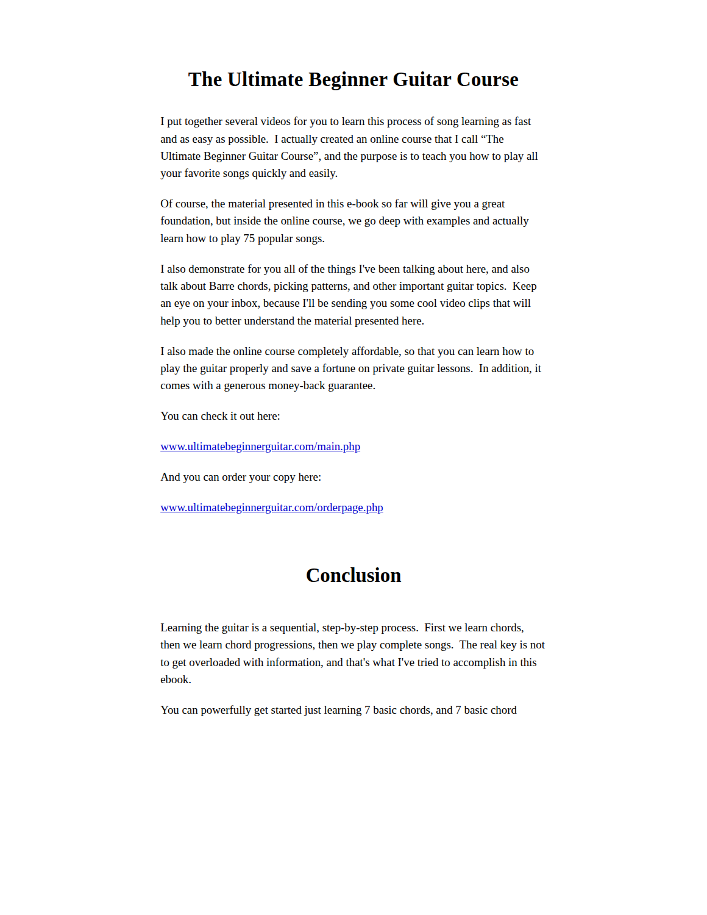The Ultimate Beginner Guitar Course
I put together several videos for you to learn this process of song learning as fast and as easy as possible. I actually created an online course that I call “The Ultimate Beginner Guitar Course”, and the purpose is to teach you how to play all your favorite songs quickly and easily.
Of course, the material presented in this e-book so far will give you a great foundation, but inside the online course, we go deep with examples and actually learn how to play 75 popular songs.
I also demonstrate for you all of the things I've been talking about here, and also talk about Barre chords, picking patterns, and other important guitar topics. Keep an eye on your inbox, because I'll be sending you some cool video clips that will help you to better understand the material presented here.
I also made the online course completely affordable, so that you can learn how to play the guitar properly and save a fortune on private guitar lessons. In addition, it comes with a generous money-back guarantee.
You can check it out here:
www.ultimatebeginnerguitar.com/main.php
And you can order your copy here:
www.ultimatebeginnerguitar.com/orderpage.php
Conclusion
Learning the guitar is a sequential, step-by-step process. First we learn chords, then we learn chord progressions, then we play complete songs. The real key is not to get overloaded with information, and that's what I've tried to accomplish in this ebook.
You can powerfully get started just learning 7 basic chords, and 7 basic chord